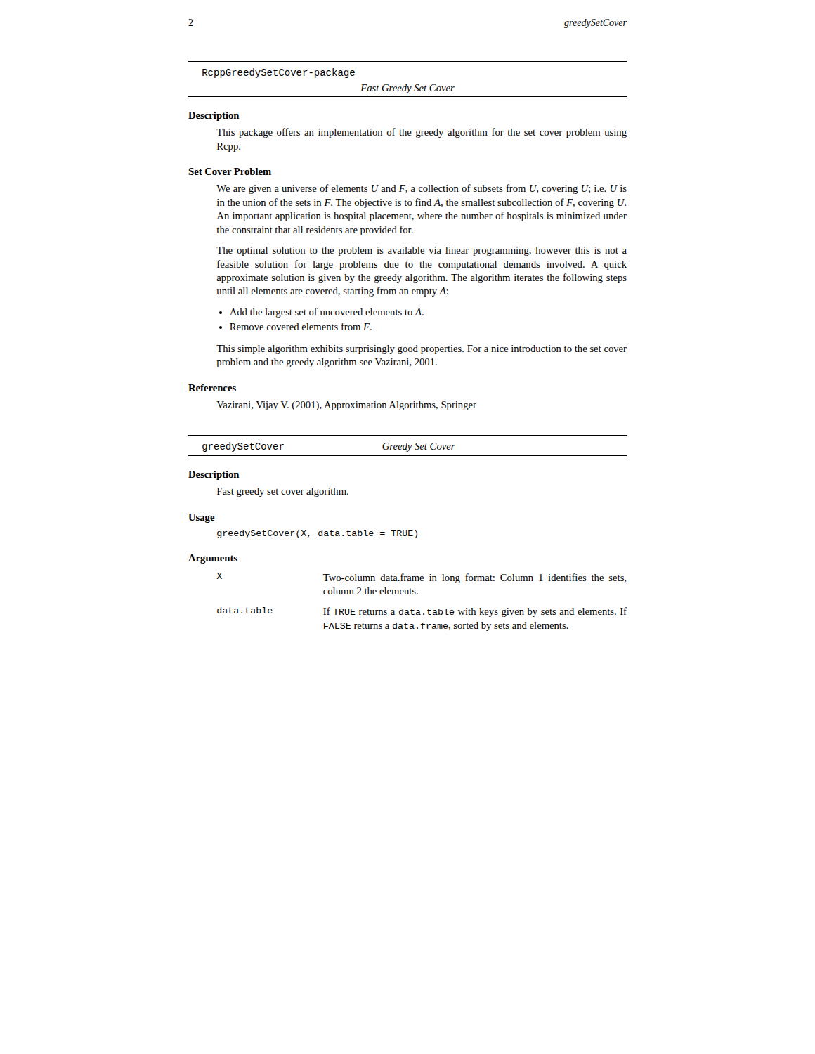2 greedySetCover
RcppGreedySetCover-package Fast Greedy Set Cover
Description
This package offers an implementation of the greedy algorithm for the set cover problem using Rcpp.
Set Cover Problem
We are given a universe of elements U and F, a collection of subsets from U, covering U; i.e. U is in the union of the sets in F. The objective is to find A, the smallest subcollection of F, covering U. An important application is hospital placement, where the number of hospitals is minimized under the constraint that all residents are provided for.
The optimal solution to the problem is available via linear programming, however this is not a feasible solution for large problems due to the computational demands involved. A quick approximate solution is given by the greedy algorithm. The algorithm iterates the following steps until all elements are covered, starting from an empty A:
Add the largest set of uncovered elements to A.
Remove covered elements from F.
This simple algorithm exhibits surprisingly good properties. For a nice introduction to the set cover problem and the greedy algorithm see Vazirani, 2001.
References
Vazirani, Vijay V. (2001), Approximation Algorithms, Springer
greedySetCover Greedy Set Cover
Description
Fast greedy set cover algorithm.
Usage
greedySetCover(X, data.table = TRUE)
Arguments
| X | Two-column data.frame in long format: Column 1 identifies the sets, column 2 the elements. |
| data.table | If TRUE returns a data.table with keys given by sets and elements. If FALSE returns a data.frame , sorted by sets and elements. |